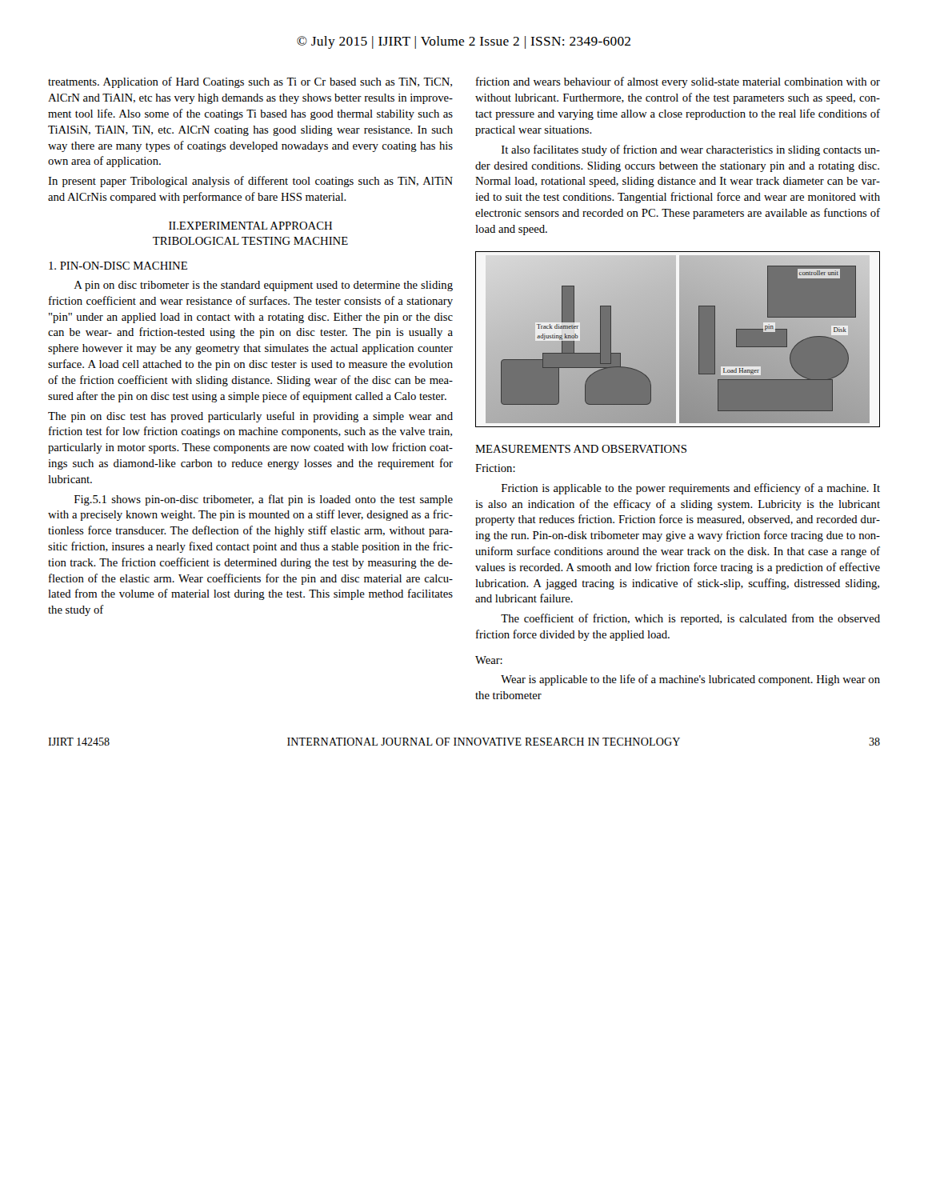© July 2015 | IJIRT | Volume 2 Issue 2 | ISSN: 2349-6002
treatments. Application of Hard Coatings such as Ti or Cr based such as TiN, TiCN, AlCrN and TiAlN, etc has very high demands as they shows better results in improvement tool life. Also some of the coatings Ti based has good thermal stability such as TiAlSiN, TiAlN, TiN, etc. AlCrN coating has good sliding wear resistance. In such way there are many types of coatings developed nowadays and every coating has his own area of application.
In present paper Tribological analysis of different tool coatings such as TiN, AlTiN and AlCrNis compared with performance of bare HSS material.
II.EXPERIMENTAL APPROACH
TRIBOLOGICAL TESTING MACHINE
1. PIN-ON-DISC MACHINE
A pin on disc tribometer is the standard equipment used to determine the sliding friction coefficient and wear resistance of surfaces. The tester consists of a stationary "pin" under an applied load in contact with a rotating disc. Either the pin or the disc can be wear- and friction-tested using the pin on disc tester. The pin is usually a sphere however it may be any geometry that simulates the actual application counter surface. A load cell attached to the pin on disc tester is used to measure the evolution of the friction coefficient with sliding distance. Sliding wear of the disc can be measured after the pin on disc test using a simple piece of equipment called a Calo tester.
The pin on disc test has proved particularly useful in providing a simple wear and friction test for low friction coatings on machine components, such as the valve train, particularly in motor sports. These components are now coated with low friction coatings such as diamond-like carbon to reduce energy losses and the requirement for lubricant.
Fig.5.1 shows pin-on-disc tribometer, a flat pin is loaded onto the test sample with a precisely known weight. The pin is mounted on a stiff lever, designed as a frictionless force transducer. The deflection of the highly stiff elastic arm, without parasitic friction, insures a nearly fixed contact point and thus a stable position in the friction track. The friction coefficient is determined during the test by measuring the deflection of the elastic arm. Wear coefficients for the pin and disc material are calculated from the volume of material lost during the test. This simple method facilitates the study of
friction and wears behaviour of almost every solid-state material combination with or without lubricant. Furthermore, the control of the test parameters such as speed, contact pressure and varying time allow a close reproduction to the real life conditions of practical wear situations.
It also facilitates study of friction and wear characteristics in sliding contacts under desired conditions. Sliding occurs between the stationary pin and a rotating disc. Normal load, rotational speed, sliding distance and It wear track diameter can be varied to suit the test conditions. Tangential frictional force and wear are monitored with electronic sensors and recorded on PC. These parameters are available as functions of load and speed.
Track diameter
adjusting knob
controller unit
pin
Disk
Load Hanger
MEASUREMENTS AND OBSERVATIONS
Friction:
Friction is applicable to the power requirements and efficiency of a machine. It is also an indication of the efficacy of a sliding system. Lubricity is the lubricant property that reduces friction. Friction force is measured, observed, and recorded during the run. Pin-on-disk tribometer may give a wavy friction force tracing due to non-uniform surface conditions around the wear track on the disk. In that case a range of values is recorded. A smooth and low friction force tracing is a prediction of effective lubrication. A jagged tracing is indicative of stick-slip, scuffing, distressed sliding, and lubricant failure.
The coefficient of friction, which is reported, is calculated from the observed friction force divided by the applied load.
Wear:
Wear is applicable to the life of a machine's lubricated component. High wear on the tribometer
IJIRT 142458
INTERNATIONAL JOURNAL OF INNOVATIVE RESEARCH IN TECHNOLOGY
38